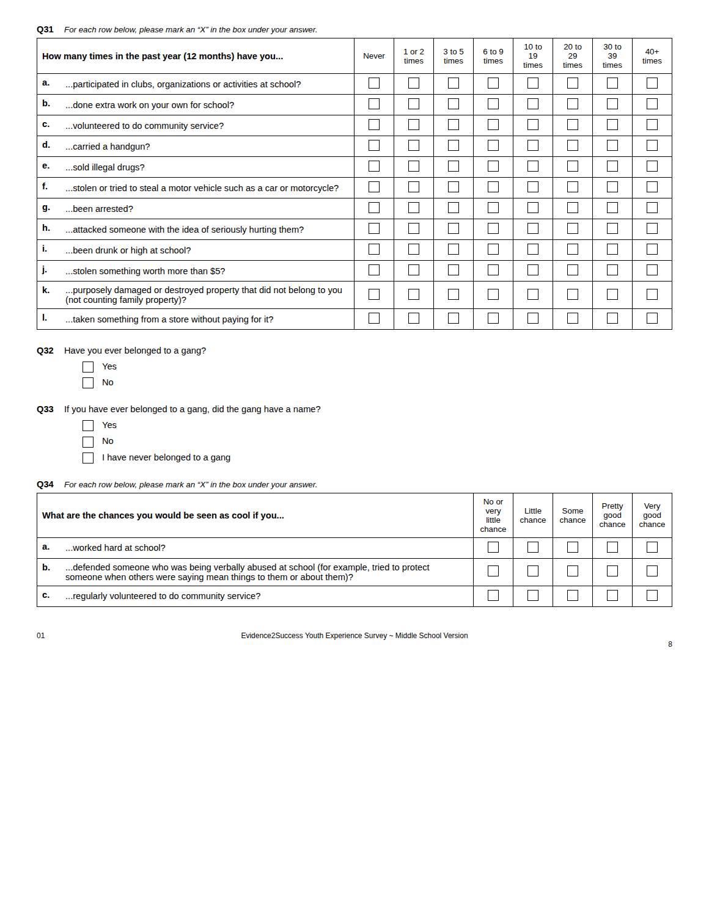Q31 For each row below, please mark an “X” in the box under your answer.
| How many times in the past year (12 months) have you... | Never | 1 or 2 times | 3 to 5 times | 6 to 9 times | 10 to 19 times | 20 to 29 times | 30 to 39 times | 40+ times |
| --- | --- | --- | --- | --- | --- | --- | --- | --- |
| a. | ...participated in clubs, organizations or activities at school? | | | | | | | | |
| b. | ...done extra work on your own for school? | | | | | | | | |
| c. | ...volunteered to do community service? | | | | | | | | |
| d. | ...carried a handgun? | | | | | | | | |
| e. | ...sold illegal drugs? | | | | | | | | |
| f. | ...stolen or tried to steal a motor vehicle such as a car or motorcycle? | | | | | | | | |
| g. | ...been arrested? | | | | | | | | |
| h. | ...attacked someone with the idea of seriously hurting them? | | | | | | | | |
| i. | ...been drunk or high at school? | | | | | | | | |
| j. | ...stolen something worth more than $5? | | | | | | | | |
| k. | ...purposely damaged or destroyed property that did not belong to you (not counting family property)? | | | | | | | | |
| l. | ...taken something from a store without paying for it? | | | | | | | | |
Q32 Have you ever belonged to a gang?
Yes
No
Q33 If you have ever belonged to a gang, did the gang have a name?
Yes
No
I have never belonged to a gang
Q34 For each row below, please mark an “X” in the box under your answer.
| What are the chances you would be seen as cool if you... | No or very little chance | Little chance | Some chance | Pretty good chance | Very good chance |
| --- | --- | --- | --- | --- | --- |
| a. | ...worked hard at school? | | | | | |
| b. | ...defended someone who was being verbally abused at school (for example, tried to protect someone when others were saying mean things to them or about them)? | | | | | |
| c. | ...regularly volunteered to do community service? | | | | | |
01
Evidence2Success Youth Experience Survey ~ Middle School Version
8